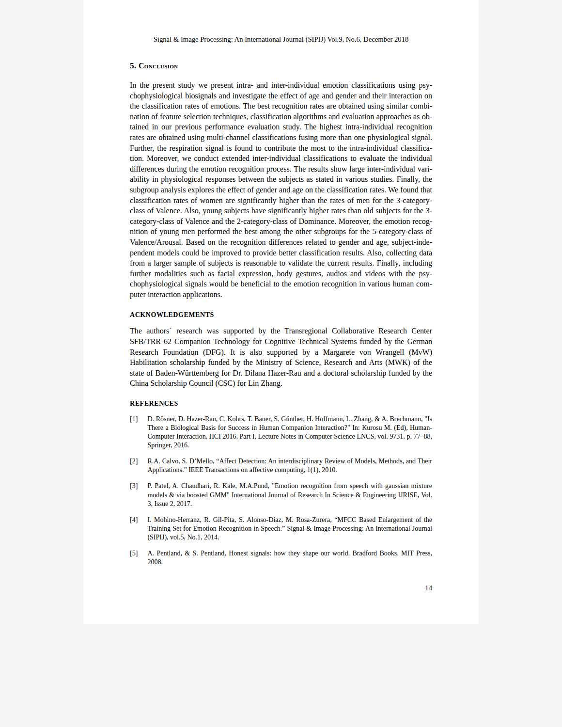Signal & Image Processing: An International Journal (SIPIJ) Vol.9, No.6, December 2018
5. Conclusion
In the present study we present intra- and inter-individual emotion classifications using psychophysiological biosignals and investigate the effect of age and gender and their interaction on the classification rates of emotions. The best recognition rates are obtained using similar combination of feature selection techniques, classification algorithms and evaluation approaches as obtained in our previous performance evaluation study. The highest intra-individual recognition rates are obtained using multi-channel classifications fusing more than one physiological signal. Further, the respiration signal is found to contribute the most to the intra-individual classification. Moreover, we conduct extended inter-individual classifications to evaluate the individual differences during the emotion recognition process. The results show large inter-individual variability in physiological responses between the subjects as stated in various studies. Finally, the subgroup analysis explores the effect of gender and age on the classification rates. We found that classification rates of women are significantly higher than the rates of men for the 3-category-class of Valence. Also, young subjects have significantly higher rates than old subjects for the 3-category-class of Valence and the 2-category-class of Dominance. Moreover, the emotion recognition of young men performed the best among the other subgroups for the 5-category-class of Valence/Arousal. Based on the recognition differences related to gender and age, subject-independent models could be improved to provide better classification results. Also, collecting data from a larger sample of subjects is reasonable to validate the current results. Finally, including further modalities such as facial expression, body gestures, audios and videos with the psychophysiological signals would be beneficial to the emotion recognition in various human computer interaction applications.
Acknowledgements
The authors´ research was supported by the Transregional Collaborative Research Center SFB/TRR 62 Companion Technology for Cognitive Technical Systems funded by the German Research Foundation (DFG). It is also supported by a Margarete von Wrangell (MvW) Habilitation scholarship funded by the Ministry of Science, Research and Arts (MWK) of the state of Baden-Württemberg for Dr. Dilana Hazer-Rau and a doctoral scholarship funded by the China Scholarship Council (CSC) for Lin Zhang.
References
[1] D. Rösner, D. Hazer-Rau, C. Kohrs, T. Bauer, S. Günther, H. Hoffmann, L. Zhang, & A. Brechmann, "Is There a Biological Basis for Success in Human Companion Interaction?" In: Kurosu M. (Ed), Human-Computer Interaction, HCI 2016, Part I, Lecture Notes in Computer Science LNCS, vol. 9731, p. 77–88, Springer, 2016.
[2] R.A. Calvo, S. D’Mello, “Affect Detection: An interdisciplinary Review of Models, Methods, and Their Applications.” IEEE Transactions on affective computing, 1(1), 2010.
[3] P. Patel, A. Chaudhari, R. Kale, M.A.Pund, "Emotion recognition from speech with gaussian mixture models & via boosted GMM" International Journal of Research In Science & Engineering IJRISE, Vol. 3, Issue 2, 2017.
[4] I. Mohino-Herranz, R. Gil-Pita, S. Alonso-Diaz, M. Rosa-Zurera, “MFCC Based Enlargement of the Training Set for Emotion Recognition in Speech.” Signal & Image Processing: An International Journal (SIPIJ), vol.5, No.1, 2014.
[5] A. Pentland, & S. Pentland, Honest signals: how they shape our world. Bradford Books. MIT Press, 2008.
14